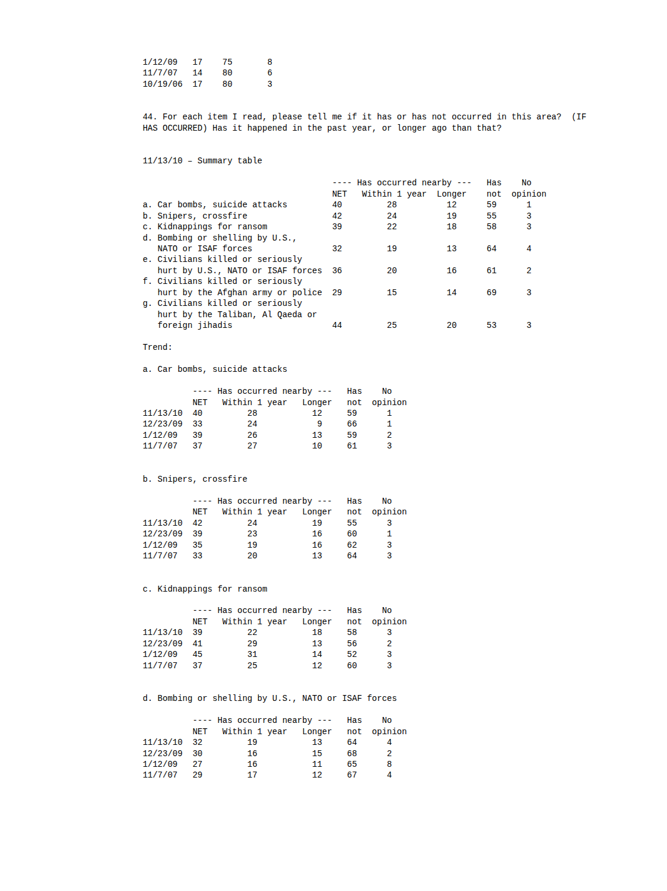1/12/09   17    75       8
11/7/07   14    80       6
10/19/06  17    80       3


44. For each item I read, please tell me if it has or has not occurred in this area?  (IF
HAS OCCURRED) Has it happened in the past year, or longer ago than that?


11/13/10 – Summary table

                                      ---- Has occurred nearby ---   Has    No
                                      NET   Within 1 year  Longer    not  opinion
a. Car bombs, suicide attacks         40         28          12      59      1
b. Snipers, crossfire                 42         24          19      55      3
c. Kidnappings for ransom             39         22          18      58      3
d. Bombing or shelling by U.S.,
   NATO or ISAF forces                32         19          13      64      4
e. Civilians killed or seriously
   hurt by U.S., NATO or ISAF forces  36         20          16      61      2
f. Civilians killed or seriously
   hurt by the Afghan army or police  29         15          14      69      3
g. Civilians killed or seriously
   hurt by the Taliban, Al Qaeda or
   foreign jihadis                    44         25          20      53      3

Trend:

a. Car bombs, suicide attacks

          ---- Has occurred nearby ---   Has    No
          NET   Within 1 year   Longer   not  opinion
11/13/10  40         28           12     59      1
12/23/09  33         24            9     66      1
1/12/09   39         26           13     59      2
11/7/07   37         27           10     61      3


b. Snipers, crossfire

          ---- Has occurred nearby ---   Has    No
          NET   Within 1 year   Longer   not  opinion
11/13/10  42         24           19     55      3
12/23/09  39         23           16     60      1
1/12/09   35         19           16     62      3
11/7/07   33         20           13     64      3


c. Kidnappings for ransom

          ---- Has occurred nearby ---   Has    No
          NET   Within 1 year   Longer   not  opinion
11/13/10  39         22           18     58      3
12/23/09  41         29           13     56      2
1/12/09   45         31           14     52      3
11/7/07   37         25           12     60      3


d. Bombing or shelling by U.S., NATO or ISAF forces

          ---- Has occurred nearby ---   Has    No
          NET   Within 1 year   Longer   not  opinion
11/13/10  32         19           13     64      4
12/23/09  30         16           15     68      2
1/12/09   27         16           11     65      8
11/7/07   29         17           12     67      4